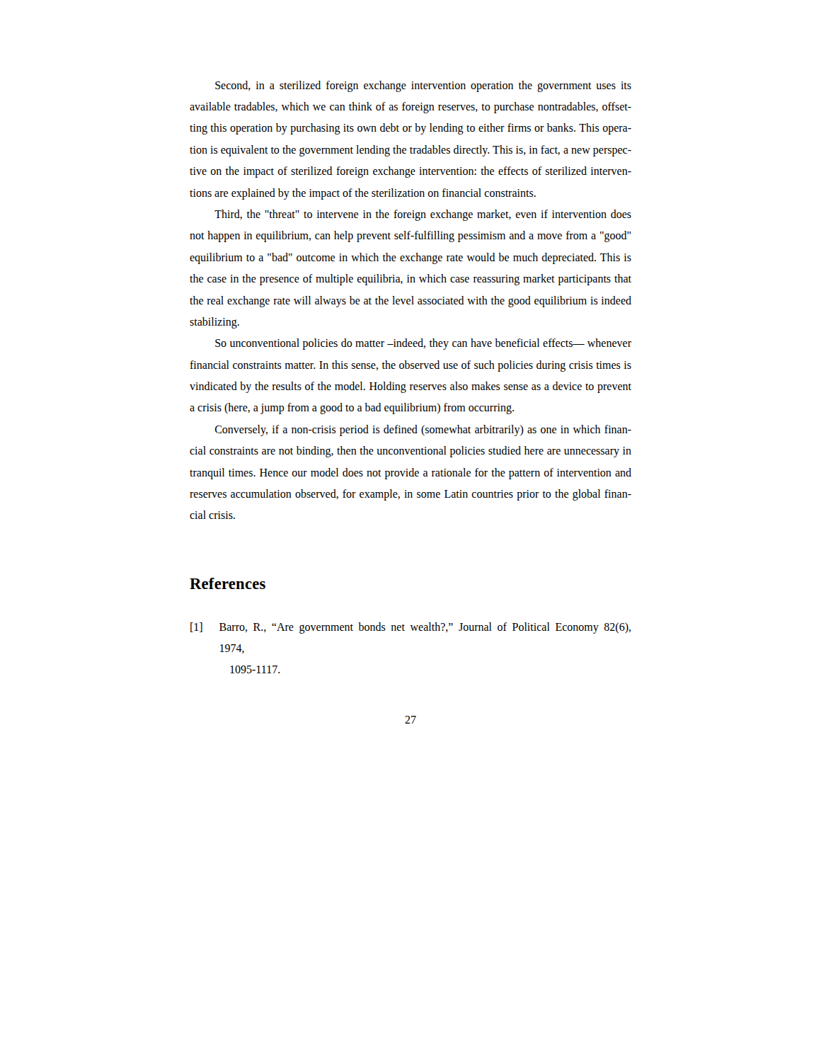Second, in a sterilized foreign exchange intervention operation the government uses its available tradables, which we can think of as foreign reserves, to purchase nontradables, offsetting this operation by purchasing its own debt or by lending to either firms or banks. This operation is equivalent to the government lending the tradables directly. This is, in fact, a new perspective on the impact of sterilized foreign exchange intervention: the effects of sterilized interventions are explained by the impact of the sterilization on financial constraints.
Third, the "threat" to intervene in the foreign exchange market, even if intervention does not happen in equilibrium, can help prevent self-fulfilling pessimism and a move from a "good" equilibrium to a "bad" outcome in which the exchange rate would be much depreciated. This is the case in the presence of multiple equilibria, in which case reassuring market participants that the real exchange rate will always be at the level associated with the good equilibrium is indeed stabilizing.
So unconventional policies do matter –indeed, they can have beneficial effects— whenever financial constraints matter. In this sense, the observed use of such policies during crisis times is vindicated by the results of the model. Holding reserves also makes sense as a device to prevent a crisis (here, a jump from a good to a bad equilibrium) from occurring.
Conversely, if a non-crisis period is defined (somewhat arbitrarily) as one in which financial constraints are not binding, then the unconventional policies studied here are unnecessary in tranquil times. Hence our model does not provide a rationale for the pattern of intervention and reserves accumulation observed, for example, in some Latin countries prior to the global financial crisis.
References
[1] Barro, R., “Are government bonds net wealth?,” Journal of Political Economy 82(6), 1974, 1095-1117.
27